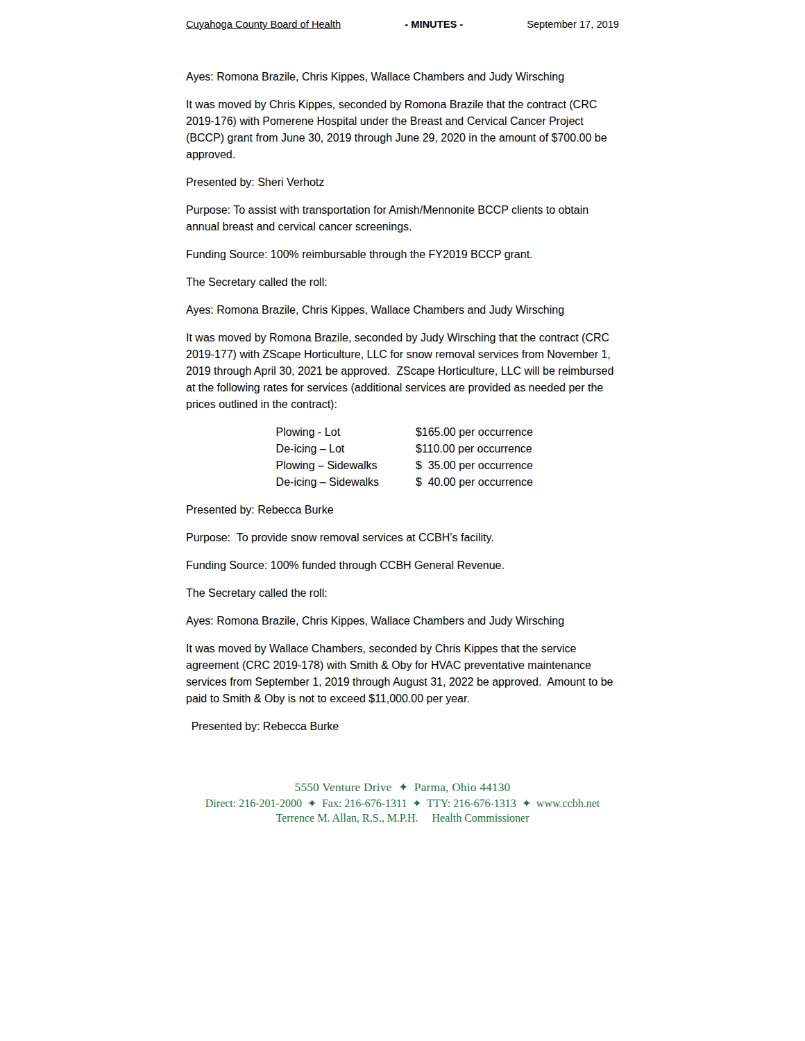Cuyahoga County Board of Health - MINUTES - September 17, 2019
Ayes: Romona Brazile, Chris Kippes, Wallace Chambers and Judy Wirsching
It was moved by Chris Kippes, seconded by Romona Brazile that the contract (CRC 2019-176) with Pomerene Hospital under the Breast and Cervical Cancer Project (BCCP) grant from June 30, 2019 through June 29, 2020 in the amount of $700.00 be approved.
Presented by: Sheri Verhotz
Purpose: To assist with transportation for Amish/Mennonite BCCP clients to obtain annual breast and cervical cancer screenings.
Funding Source: 100% reimbursable through the FY2019 BCCP grant.
The Secretary called the roll:
Ayes: Romona Brazile, Chris Kippes, Wallace Chambers and Judy Wirsching
It was moved by Romona Brazile, seconded by Judy Wirsching that the contract (CRC 2019-177) with ZScape Horticulture, LLC for snow removal services from November 1, 2019 through April 30, 2021 be approved. ZScape Horticulture, LLC will be reimbursed at the following rates for services (additional services are provided as needed per the prices outlined in the contract):
| Plowing - Lot | $165.00 per occurrence |
| De-icing – Lot | $110.00 per occurrence |
| Plowing – Sidewalks | $ 35.00 per occurrence |
| De-icing – Sidewalks | $ 40.00 per occurrence |
Presented by: Rebecca Burke
Purpose: To provide snow removal services at CCBH’s facility.
Funding Source: 100% funded through CCBH General Revenue.
The Secretary called the roll:
Ayes: Romona Brazile, Chris Kippes, Wallace Chambers and Judy Wirsching
It was moved by Wallace Chambers, seconded by Chris Kippes that the service agreement (CRC 2019-178) with Smith & Oby for HVAC preventative maintenance services from September 1, 2019 through August 31, 2022 be approved. Amount to be paid to Smith & Oby is not to exceed $11,000.00 per year.
Presented by: Rebecca Burke
5550 Venture Drive ✦ Parma, Ohio 44130
Direct: 216-201-2000 ✦ Fax: 216-676-1311 ✦ TTY: 216-676-1313 ✦ www.ccbh.net
Terrence M. Allan, R.S., M.P.H. Health Commissioner